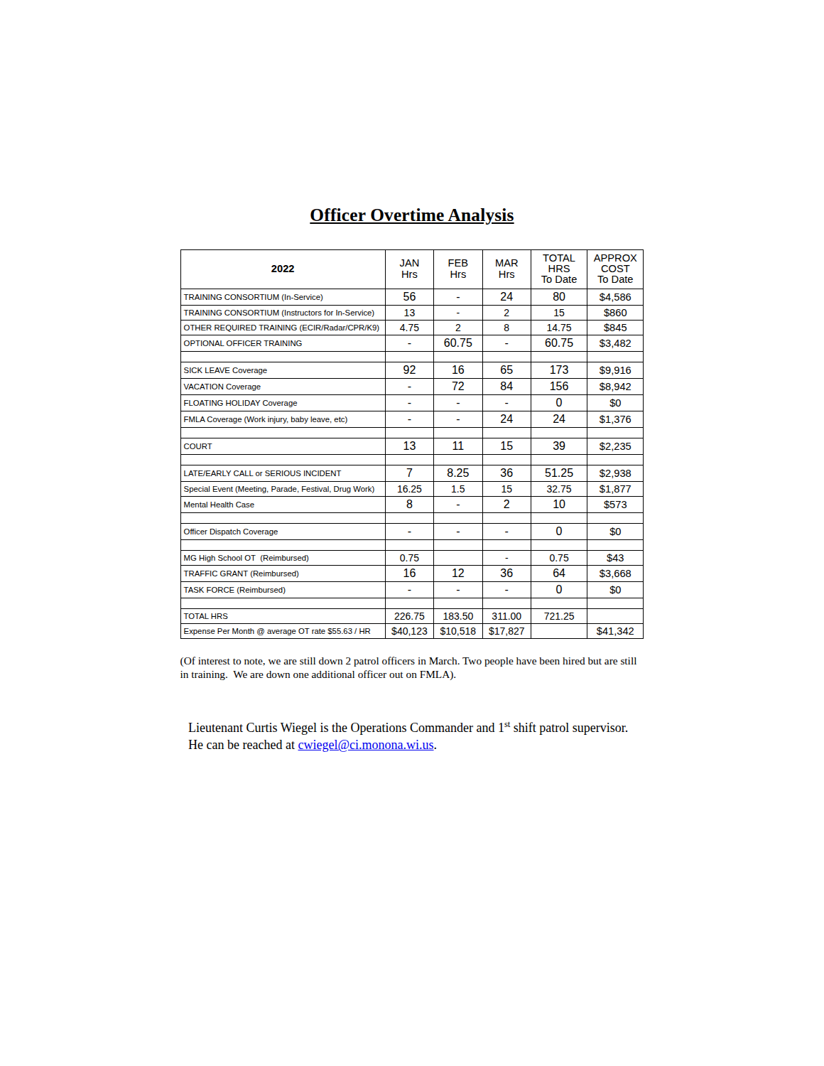Officer Overtime Analysis
| 2022 | JAN Hrs | FEB Hrs | MAR Hrs | TOTAL HRS To Date | APPROX COST To Date |
| TRAINING CONSORTIUM (In-Service) | 56 | - | 24 | 80 | $4,586 |
| TRAINING CONSORTIUM (Instructors for In-Service) | 13 | - | 2 | 15 | $860 |
| OTHER REQUIRED TRAINING (ECIR/Radar/CPR/K9) | 4.75 | 2 | 8 | 14.75 | $845 |
| OPTIONAL OFFICER TRAINING | - | 60.75 | - | 60.75 | $3,482 |
| SICK LEAVE Coverage | 92 | 16 | 65 | 173 | $9,916 |
| VACATION Coverage | - | 72 | 84 | 156 | $8,942 |
| FLOATING HOLIDAY Coverage | - | - | - | 0 | $0 |
| FMLA Coverage (Work injury, baby leave, etc) | - | - | 24 | 24 | $1,376 |
| COURT | 13 | 11 | 15 | 39 | $2,235 |
| LATE/EARLY CALL or SERIOUS INCIDENT | 7 | 8.25 | 36 | 51.25 | $2,938 |
| Special Event (Meeting, Parade, Festival, Drug Work) | 16.25 | 1.5 | 15 | 32.75 | $1,877 |
| Mental Health Case | 8 | - | 2 | 10 | $573 |
| Officer Dispatch Coverage | - | - | - | 0 | $0 |
| MG High School OT (Reimbursed) | 0.75 | | - | 0.75 | $43 |
| TRAFFIC GRANT (Reimbursed) | 16 | 12 | 36 | 64 | $3,668 |
| TASK FORCE (Reimbursed) | - | - | - | 0 | $0 |
| TOTAL HRS | 226.75 | 183.50 | 311.00 | 721.25 | |
| Expense Per Month @ average OT rate $55.63 / HR | $40,123 | $10,518 | $17,827 | | $41,342 |
(Of interest to note, we are still down 2 patrol officers in March. Two people have been hired but are still in training. We are down one additional officer out on FMLA).
Lieutenant Curtis Wiegel is the Operations Commander and 1st shift patrol supervisor.
He can be reached at cwiegel@ci.monona.wi.us.